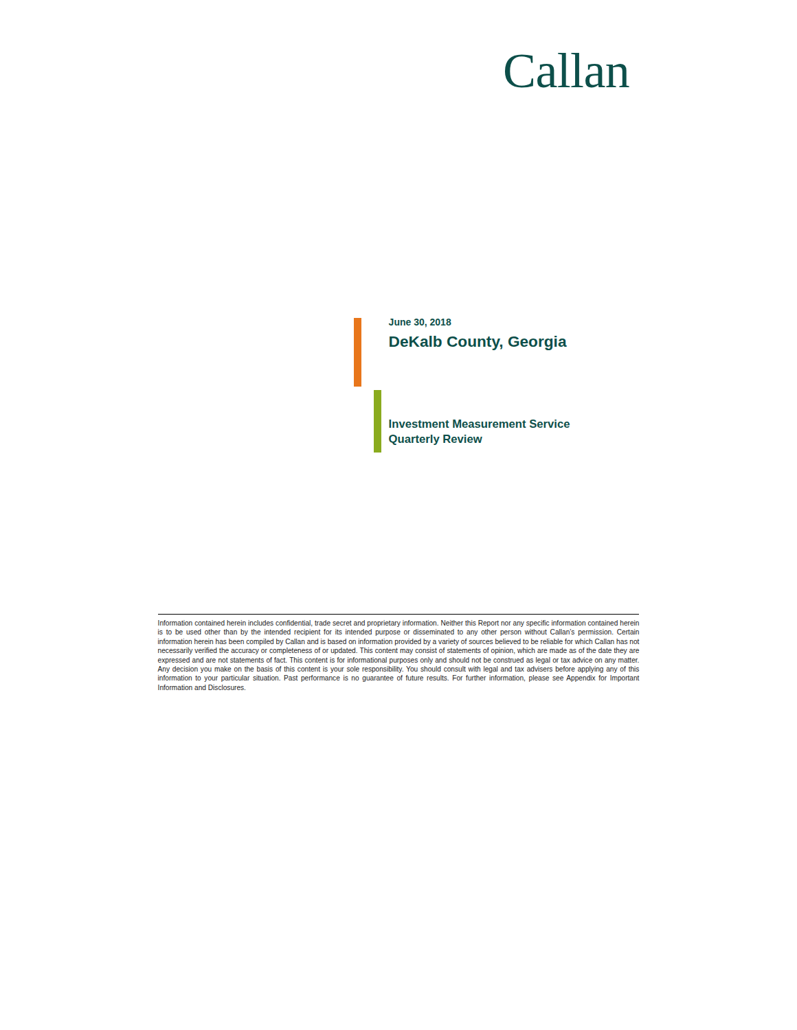Callan
June 30, 2018
DeKalb County, Georgia
Investment Measurement Service
Quarterly Review
Information contained herein includes confidential, trade secret and proprietary information. Neither this Report nor any specific information contained herein is to be used other than by the intended recipient for its intended purpose or disseminated to any other person without Callan’s permission. Certain information herein has been compiled by Callan and is based on information provided by a variety of sources believed to be reliable for which Callan has not necessarily verified the accuracy or completeness of or updated. This content may consist of statements of opinion, which are made as of the date they are expressed and are not statements of fact. This content is for informational purposes only and should not be construed as legal or tax advice on any matter. Any decision you make on the basis of this content is your sole responsibility. You should consult with legal and tax advisers before applying any of this information to your particular situation. Past performance is no guarantee of future results. For further information, please see Appendix for Important Information and Disclosures.